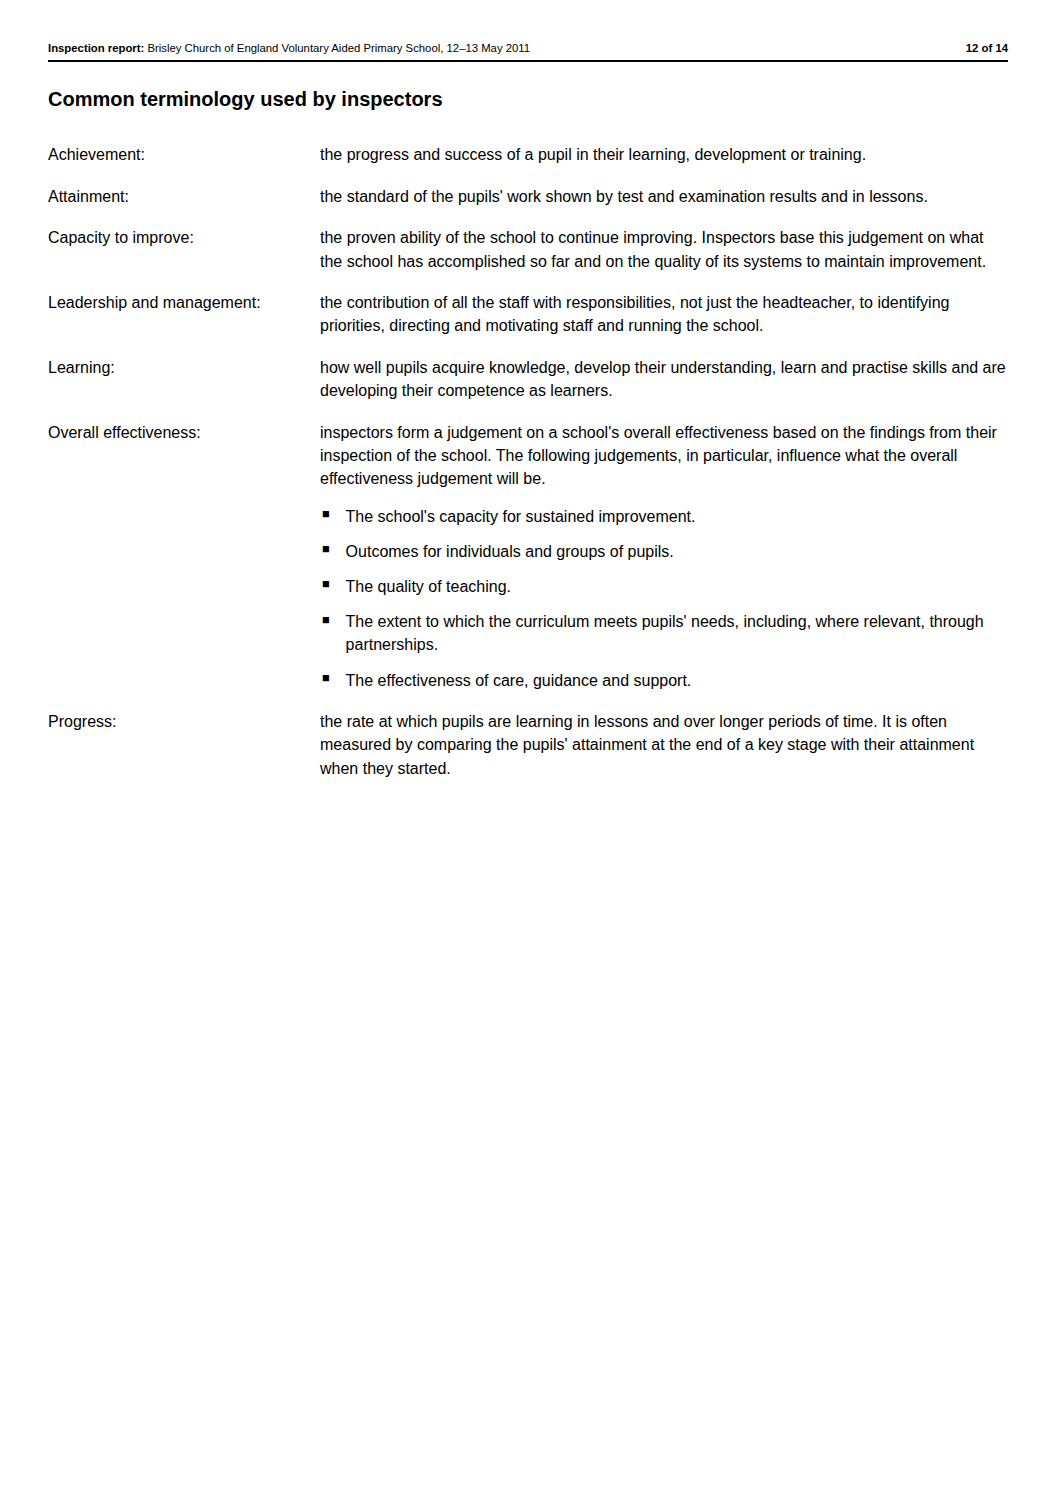Inspection report: Brisley Church of England Voluntary Aided Primary School, 12–13 May 2011
12 of 14
Common terminology used by inspectors
Achievement:
the progress and success of a pupil in their learning, development or training.
Attainment:
the standard of the pupils' work shown by test and examination results and in lessons.
Capacity to improve:
the proven ability of the school to continue improving. Inspectors base this judgement on what the school has accomplished so far and on the quality of its systems to maintain improvement.
Leadership and management:
the contribution of all the staff with responsibilities, not just the headteacher, to identifying priorities, directing and motivating staff and running the school.
Learning:
how well pupils acquire knowledge, develop their understanding, learn and practise skills and are developing their competence as learners.
Overall effectiveness:
inspectors form a judgement on a school's overall effectiveness based on the findings from their inspection of the school. The following judgements, in particular, influence what the overall effectiveness judgement will be.
The school's capacity for sustained improvement.
Outcomes for individuals and groups of pupils.
The quality of teaching.
The extent to which the curriculum meets pupils' needs, including, where relevant, through partnerships.
The effectiveness of care, guidance and support.
Progress:
the rate at which pupils are learning in lessons and over longer periods of time. It is often measured by comparing the pupils' attainment at the end of a key stage with their attainment when they started.